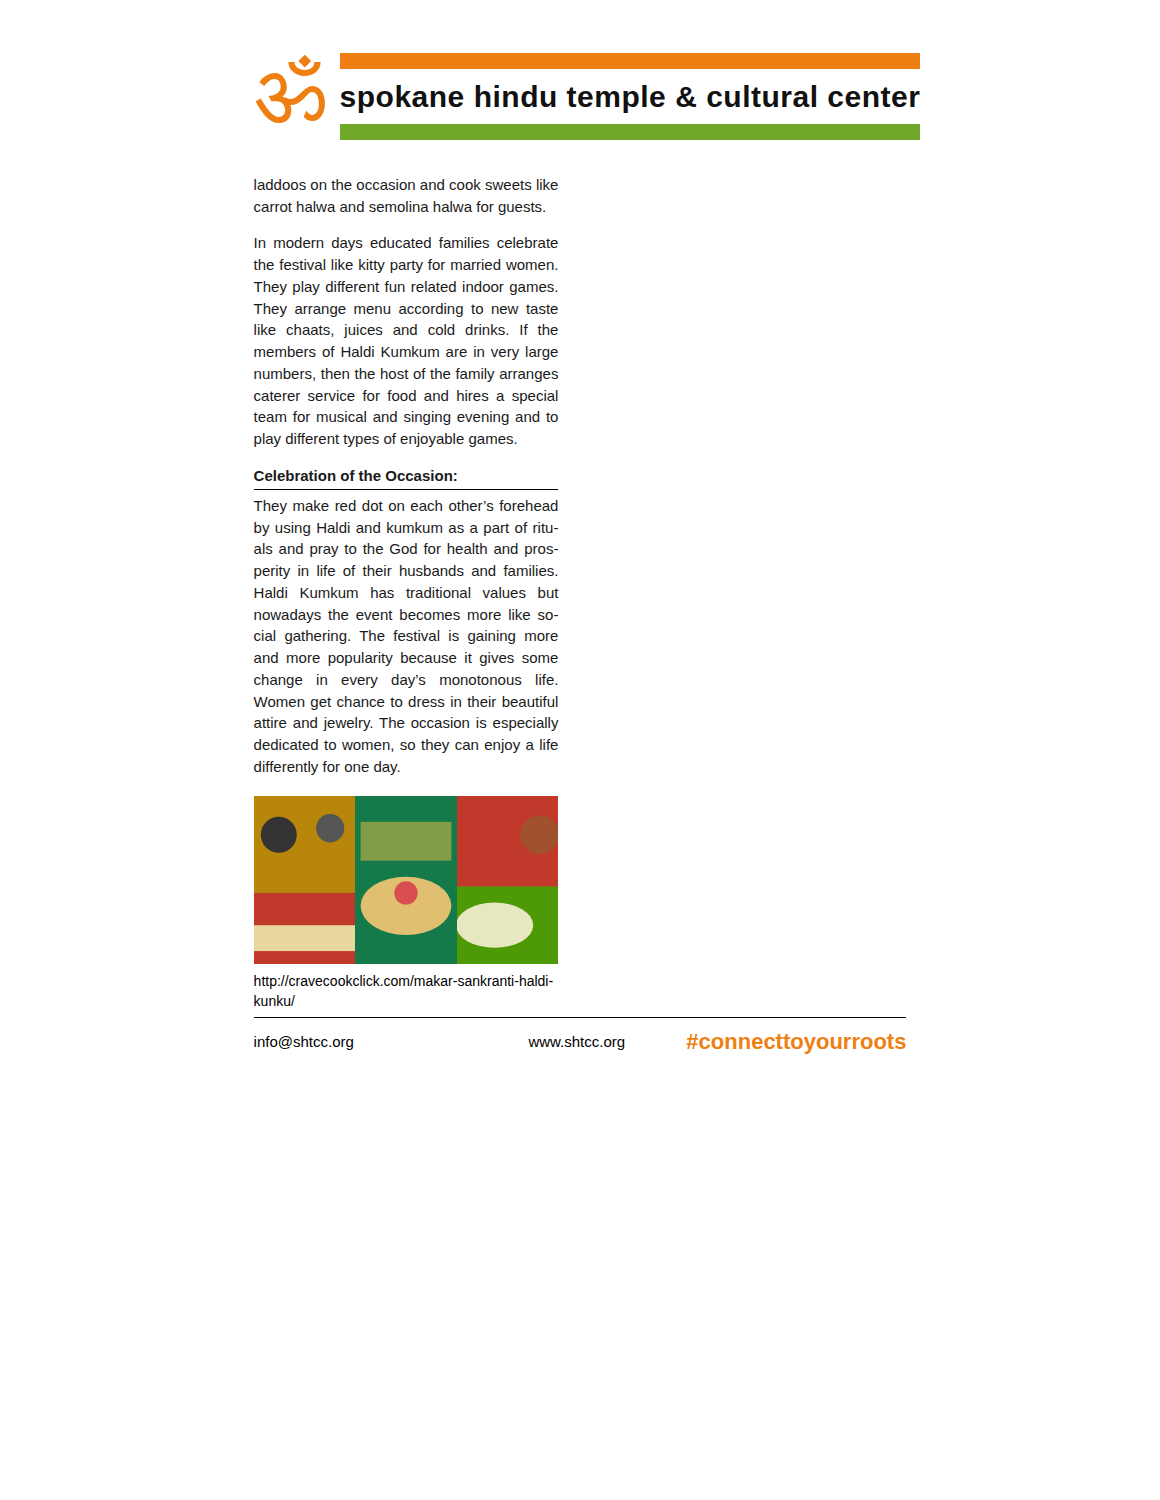ॐ
spokane hindu temple & cultural center
laddoos on the occasion and cook sweets like carrot halwa and semolina halwa for guests.
In modern days educated families celebrate the festival like kitty party for married women. They play different fun related indoor games. They arrange menu according to new taste like chaats, juices and cold drinks. If the members of Haldi Kumkum are in very large numbers, then the host of the family arranges caterer service for food and hires a special team for musical and singing evening and to play different types of enjoyable games.
Celebration of the Occasion:
They make red dot on each other’s forehead by using Haldi and kumkum as a part of rituals and pray to the God for health and prosperity in life of their husbands and families. Haldi Kumkum has traditional values but nowadays the event becomes more like social gathering. The festival is gaining more and more popularity because it gives some change in every day’s monotonous life. Women get chance to dress in their beautiful attire and jewelry. The occasion is especially dedicated to women, so they can enjoy a life differently for one day.
http://cravecookclick.com/makar-sankranti-haldi-kunku/
info@shtcc.org
www.shtcc.org
#connecttoyourroots